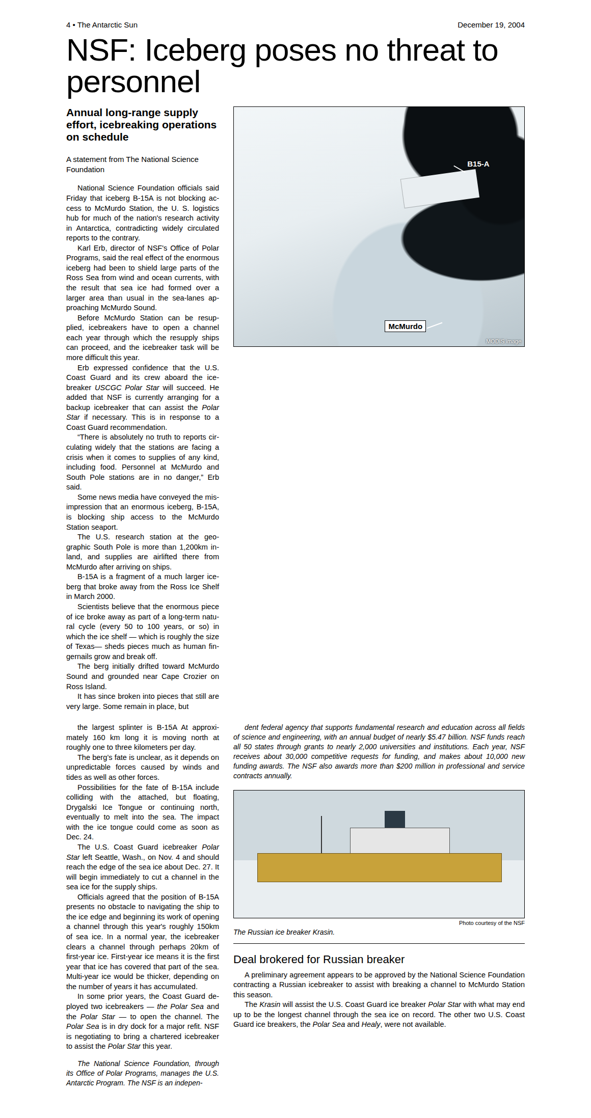4 • The Antarctic Sun
December 19, 2004
NSF: Iceberg poses no threat to personnel
Annual long-range supply effort, icebreaking operations on schedule
A statement from The National Science Foundation
National Science Foundation officials said Friday that iceberg B-15A is not blocking access to McMurdo Station, the U. S. logistics hub for much of the nation's research activity in Antarctica, contradicting widely circulated reports to the contrary.
Karl Erb, director of NSF's Office of Polar Programs, said the real effect of the enormous iceberg had been to shield large parts of the Ross Sea from wind and ocean currents, with the result that sea ice had formed over a larger area than usual in the sea-lanes approaching McMurdo Sound.
Before McMurdo Station can be resupplied, icebreakers have to open a channel each year through which the resupply ships can proceed, and the icebreaker task will be more difficult this year.
Erb expressed confidence that the U.S. Coast Guard and its crew aboard the icebreaker USCGC Polar Star will succeed. He added that NSF is currently arranging for a backup icebreaker that can assist the Polar Star if necessary. This is in response to a Coast Guard recommendation.
“There is absolutely no truth to reports circulating widely that the stations are facing a crisis when it comes to supplies of any kind, including food. Personnel at McMurdo and South Pole stations are in no danger,” Erb said.
Some news media have conveyed the misimpression that an enormous iceberg, B-15A, is blocking ship access to the McMurdo Station seaport.
The U.S. research station at the geographic South Pole is more than 1,200km inland, and supplies are airlifted there from McMurdo after arriving on ships.
B-15A is a fragment of a much larger iceberg that broke away from the Ross Ice Shelf in March 2000.
Scientists believe that the enormous piece of ice broke away as part of a long-term natural cycle (every 50 to 100 years, or so) in which the ice shelf — which is roughly the size of Texas— sheds pieces much as human fingernails grow and break off.
The berg initially drifted toward McMurdo Sound and grounded near Cape Crozier on Ross Island.
It has since broken into pieces that still are very large. Some remain in place, but
B15-A
McMurdo
MODIS image
the largest splinter is B-15A At approximately 160 km long it is moving north at roughly one to three kilometers per day.
The berg’s fate is unclear, as it depends on unpredictable forces caused by winds and tides as well as other forces.
Possibilities for the fate of B-15A include colliding with the attached, but floating, Drygalski Ice Tongue or continuing north, eventually to melt into the sea. The impact with the ice tongue could come as soon as Dec. 24.
The U.S. Coast Guard icebreaker Polar Star left Seattle, Wash., on Nov. 4 and should reach the edge of the sea ice about Dec. 27. It will begin immediately to cut a channel in the sea ice for the supply ships.
Officials agreed that the position of B-15A presents no obstacle to navigating the ship to the ice edge and beginning its work of opening a channel through this year's roughly 150km of sea ice. In a normal year, the icebreaker clears a channel through perhaps 20km of first-year ice. First-year ice means it is the first year that ice has covered that part of the sea. Multi-year ice would be thicker, depending on the number of years it has accumulated.
In some prior years, the Coast Guard deployed two icebreakers — the Polar Sea and the Polar Star — to open the channel. The Polar Sea is in dry dock for a major refit. NSF is negotiating to bring a chartered icebreaker to assist the Polar Star this year.
The National Science Foundation, through its Office of Polar Programs, manages the U.S. Antarctic Program. The NSF is an indepen-
dent federal agency that supports fundamental research and education across all fields of science and engineering, with an annual budget of nearly $5.47 billion. NSF funds reach all 50 states through grants to nearly 2,000 universities and institutions. Each year, NSF receives about 30,000 competitive requests for funding, and makes about 10,000 new funding awards. The NSF also awards more than $200 million in professional and service contracts annually.
Photo courtesy of the NSF
The Russian ice breaker Krasin.
Deal brokered for Russian breaker
A preliminary agreement appears to be approved by the National Science Foundation contracting a Russian icebreaker to assist with breaking a channel to McMurdo Station this season.
The Krasin will assist the U.S. Coast Guard ice breaker Polar Star with what may end up to be the longest channel through the sea ice on record. The other two U.S. Coast Guard ice breakers, the Polar Sea and Healy, were not available.